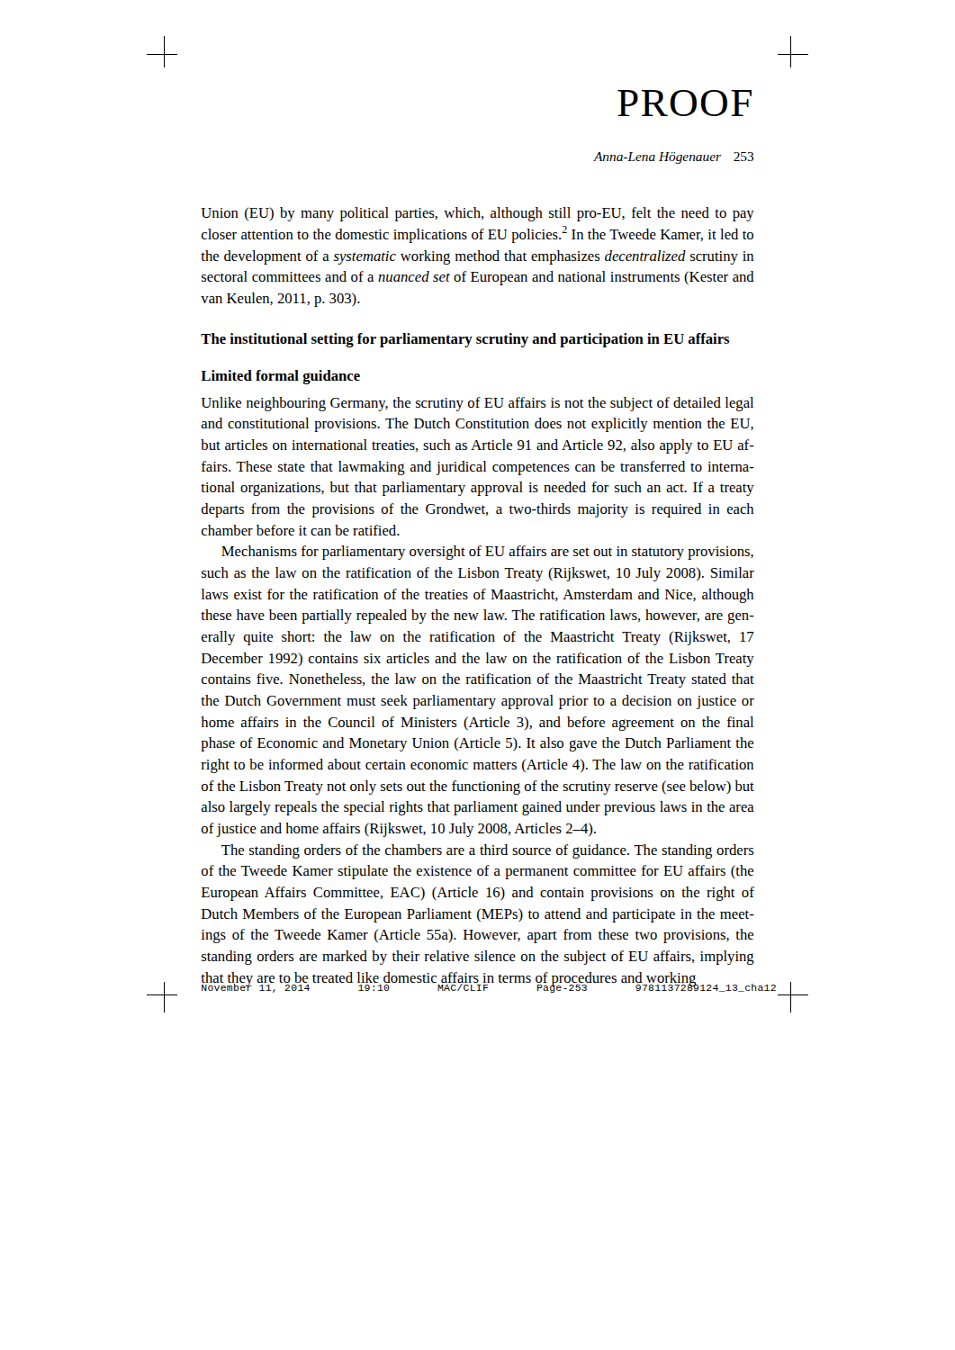PROOF
Anna-Lena Högenauer 253
Union (EU) by many political parties, which, although still pro-EU, felt the need to pay closer attention to the domestic implications of EU policies.2 In the Tweede Kamer, it led to the development of a systematic working method that emphasizes decentralized scrutiny in sectoral committees and of a nuanced set of European and national instruments (Kester and van Keulen, 2011, p. 303).
The institutional setting for parliamentary scrutiny and participation in EU affairs
Limited formal guidance
Unlike neighbouring Germany, the scrutiny of EU affairs is not the subject of detailed legal and constitutional provisions. The Dutch Constitution does not explicitly mention the EU, but articles on international treaties, such as Article 91 and Article 92, also apply to EU affairs. These state that lawmaking and juridical competences can be transferred to international organizations, but that parliamentary approval is needed for such an act. If a treaty departs from the provisions of the Grondwet, a two-thirds majority is required in each chamber before it can be ratified.
Mechanisms for parliamentary oversight of EU affairs are set out in statutory provisions, such as the law on the ratification of the Lisbon Treaty (Rijkswet, 10 July 2008). Similar laws exist for the ratification of the treaties of Maastricht, Amsterdam and Nice, although these have been partially repealed by the new law. The ratification laws, however, are generally quite short: the law on the ratification of the Maastricht Treaty (Rijkswet, 17 December 1992) contains six articles and the law on the ratification of the Lisbon Treaty contains five. Nonetheless, the law on the ratification of the Maastricht Treaty stated that the Dutch Government must seek parliamentary approval prior to a decision on justice or home affairs in the Council of Ministers (Article 3), and before agreement on the final phase of Economic and Monetary Union (Article 5). It also gave the Dutch Parliament the right to be informed about certain economic matters (Article 4). The law on the ratification of the Lisbon Treaty not only sets out the functioning of the scrutiny reserve (see below) but also largely repeals the special rights that parliament gained under previous laws in the area of justice and home affairs (Rijkswet, 10 July 2008, Articles 2–4).
The standing orders of the chambers are a third source of guidance. The standing orders of the Tweede Kamer stipulate the existence of a permanent committee for EU affairs (the European Affairs Committee, EAC) (Article 16) and contain provisions on the right of Dutch Members of the European Parliament (MEPs) to attend and participate in the meetings of the Tweede Kamer (Article 55a). However, apart from these two provisions, the standing orders are marked by their relative silence on the subject of EU affairs, implying that they are to be treated like domestic affairs in terms of procedures and working
November 11, 2014 19:10 MAC/CLIF Page-253 9781137289124_13_cha12